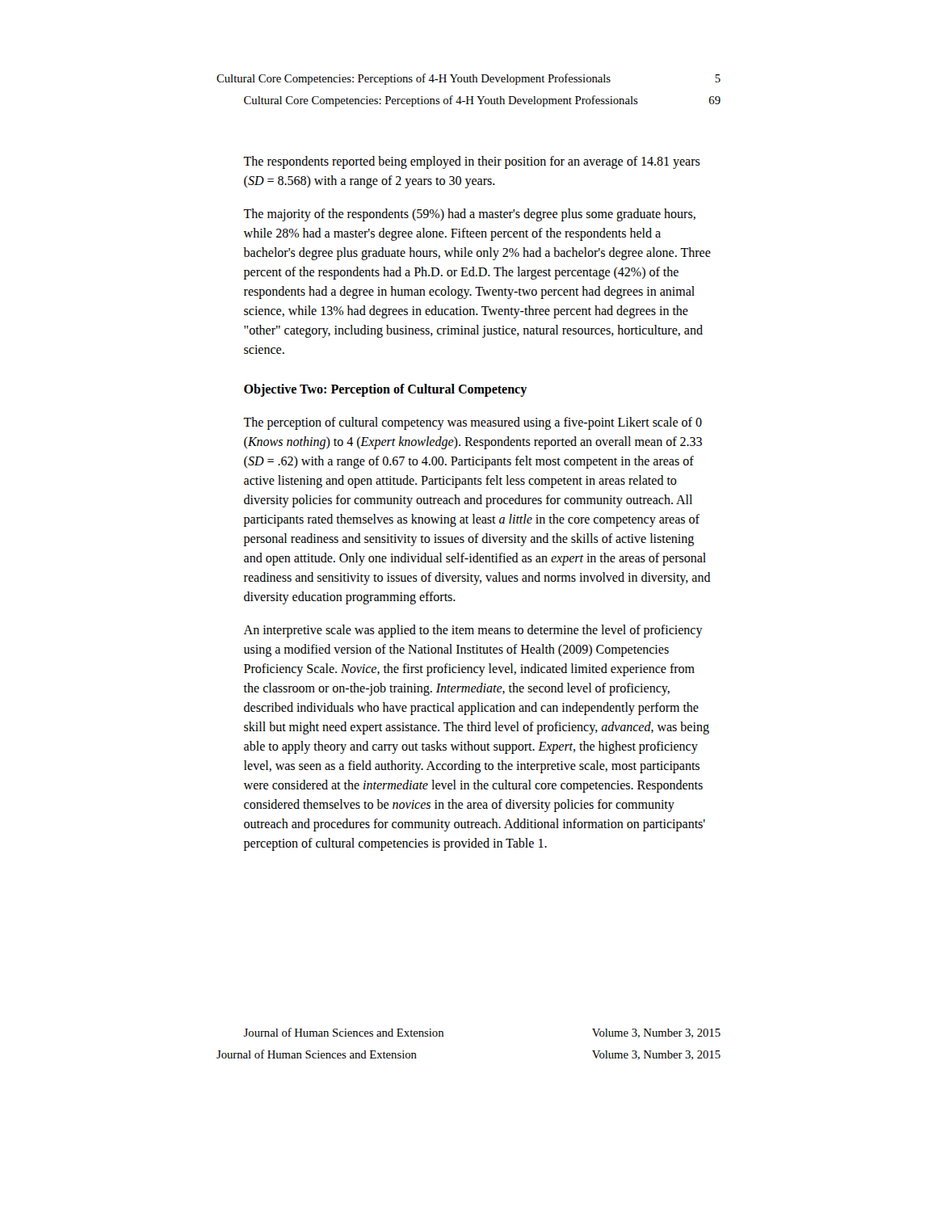Cultural Core Competencies: Perceptions of 4-H Youth Development Professionals 5
Cultural Core Competencies: Perceptions of 4-H Youth Development Professionals 69
The respondents reported being employed in their position for an average of 14.81 years (SD = 8.568) with a range of 2 years to 30 years.
The majority of the respondents (59%) had a master's degree plus some graduate hours, while 28% had a master's degree alone. Fifteen percent of the respondents held a bachelor's degree plus graduate hours, while only 2% had a bachelor's degree alone. Three percent of the respondents had a Ph.D. or Ed.D. The largest percentage (42%) of the respondents had a degree in human ecology. Twenty-two percent had degrees in animal science, while 13% had degrees in education. Twenty-three percent had degrees in the "other" category, including business, criminal justice, natural resources, horticulture, and science.
Objective Two: Perception of Cultural Competency
The perception of cultural competency was measured using a five-point Likert scale of 0 (Knows nothing) to 4 (Expert knowledge). Respondents reported an overall mean of 2.33 (SD = .62) with a range of 0.67 to 4.00. Participants felt most competent in the areas of active listening and open attitude. Participants felt less competent in areas related to diversity policies for community outreach and procedures for community outreach. All participants rated themselves as knowing at least a little in the core competency areas of personal readiness and sensitivity to issues of diversity and the skills of active listening and open attitude. Only one individual self-identified as an expert in the areas of personal readiness and sensitivity to issues of diversity, values and norms involved in diversity, and diversity education programming efforts.
An interpretive scale was applied to the item means to determine the level of proficiency using a modified version of the National Institutes of Health (2009) Competencies Proficiency Scale. Novice, the first proficiency level, indicated limited experience from the classroom or on-the-job training. Intermediate, the second level of proficiency, described individuals who have practical application and can independently perform the skill but might need expert assistance. The third level of proficiency, advanced, was being able to apply theory and carry out tasks without support. Expert, the highest proficiency level, was seen as a field authority. According to the interpretive scale, most participants were considered at the intermediate level in the cultural core competencies. Respondents considered themselves to be novices in the area of diversity policies for community outreach and procedures for community outreach. Additional information on participants' perception of cultural competencies is provided in Table 1.
Journal of Human Sciences and Extension Volume 3, Number 3, 2015
Journal of Human Sciences and Extension Volume 3, Number 3, 2015